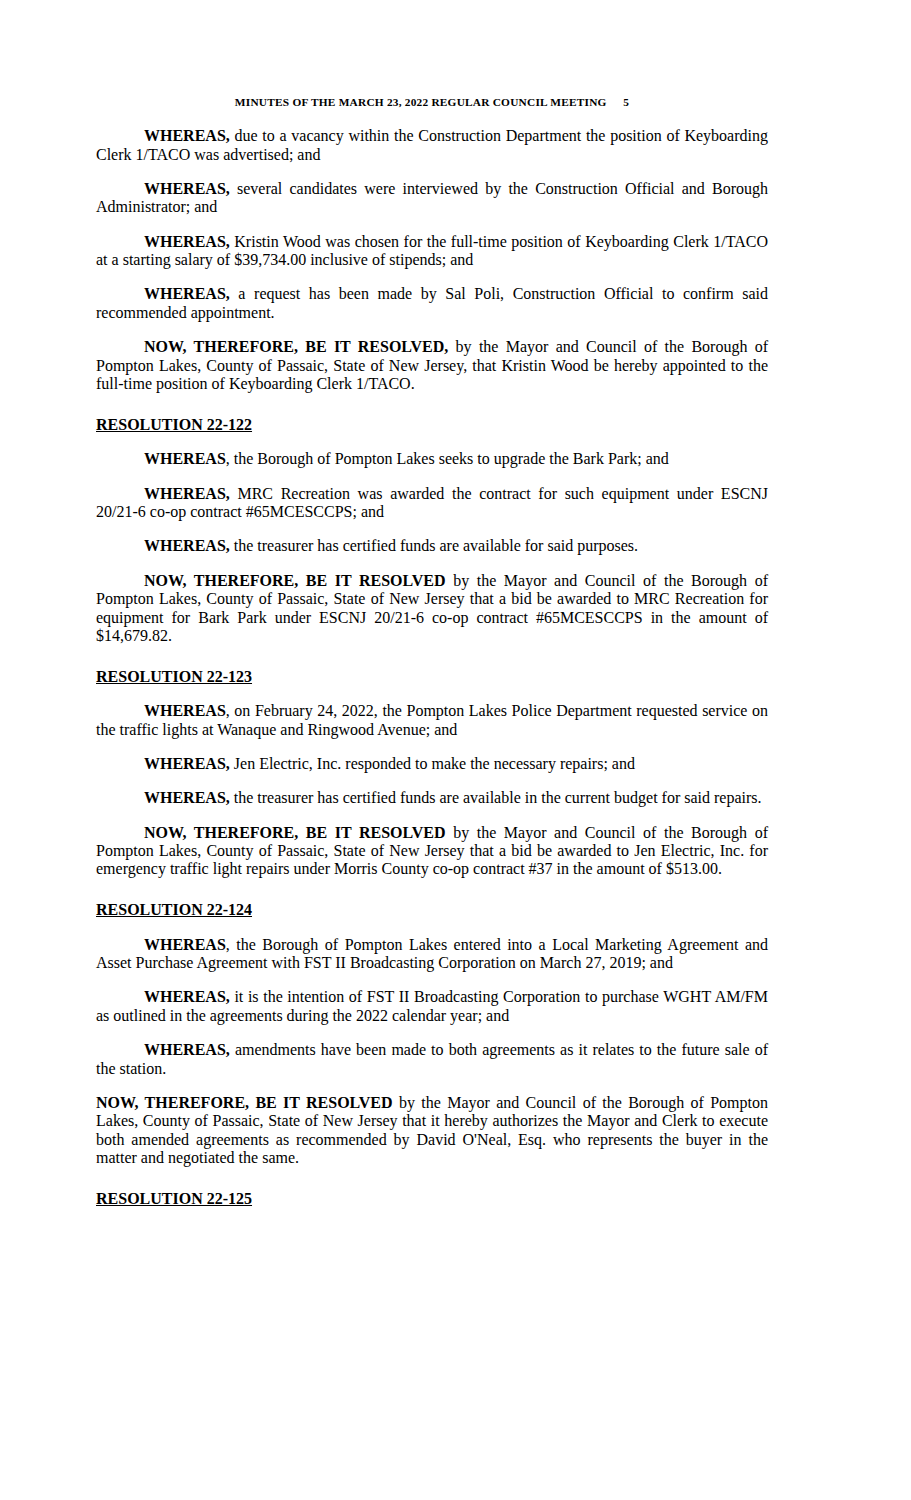MINUTES OF THE MARCH 23, 2022 REGULAR COUNCIL MEETING 5
WHEREAS, due to a vacancy within the Construction Department the position of Keyboarding Clerk 1/TACO was advertised; and
WHEREAS, several candidates were interviewed by the Construction Official and Borough Administrator; and
WHEREAS, Kristin Wood was chosen for the full-time position of Keyboarding Clerk 1/TACO at a starting salary of $39,734.00 inclusive of stipends; and
WHEREAS, a request has been made by Sal Poli, Construction Official to confirm said recommended appointment.
NOW, THEREFORE, BE IT RESOLVED, by the Mayor and Council of the Borough of Pompton Lakes, County of Passaic, State of New Jersey, that Kristin Wood be hereby appointed to the full-time position of Keyboarding Clerk 1/TACO.
RESOLUTION 22-122
WHEREAS, the Borough of Pompton Lakes seeks to upgrade the Bark Park; and
WHEREAS, MRC Recreation was awarded the contract for such equipment under ESCNJ 20/21-6 co-op contract #65MCESCCPS; and
WHEREAS, the treasurer has certified funds are available for said purposes.
NOW, THEREFORE, BE IT RESOLVED by the Mayor and Council of the Borough of Pompton Lakes, County of Passaic, State of New Jersey that a bid be awarded to MRC Recreation for equipment for Bark Park under ESCNJ 20/21-6 co-op contract #65MCESCCPS in the amount of $14,679.82.
RESOLUTION 22-123
WHEREAS, on February 24, 2022, the Pompton Lakes Police Department requested service on the traffic lights at Wanaque and Ringwood Avenue; and
WHEREAS, Jen Electric, Inc. responded to make the necessary repairs; and
WHEREAS, the treasurer has certified funds are available in the current budget for said repairs.
NOW, THEREFORE, BE IT RESOLVED by the Mayor and Council of the Borough of Pompton Lakes, County of Passaic, State of New Jersey that a bid be awarded to Jen Electric, Inc. for emergency traffic light repairs under Morris County co-op contract #37 in the amount of $513.00.
RESOLUTION 22-124
WHEREAS, the Borough of Pompton Lakes entered into a Local Marketing Agreement and Asset Purchase Agreement with FST II Broadcasting Corporation on March 27, 2019; and
WHEREAS, it is the intention of FST II Broadcasting Corporation to purchase WGHT AM/FM as outlined in the agreements during the 2022 calendar year; and
WHEREAS, amendments have been made to both agreements as it relates to the future sale of the station.
NOW, THEREFORE, BE IT RESOLVED by the Mayor and Council of the Borough of Pompton Lakes, County of Passaic, State of New Jersey that it hereby authorizes the Mayor and Clerk to execute both amended agreements as recommended by David O'Neal, Esq. who represents the buyer in the matter and negotiated the same.
RESOLUTION 22-125